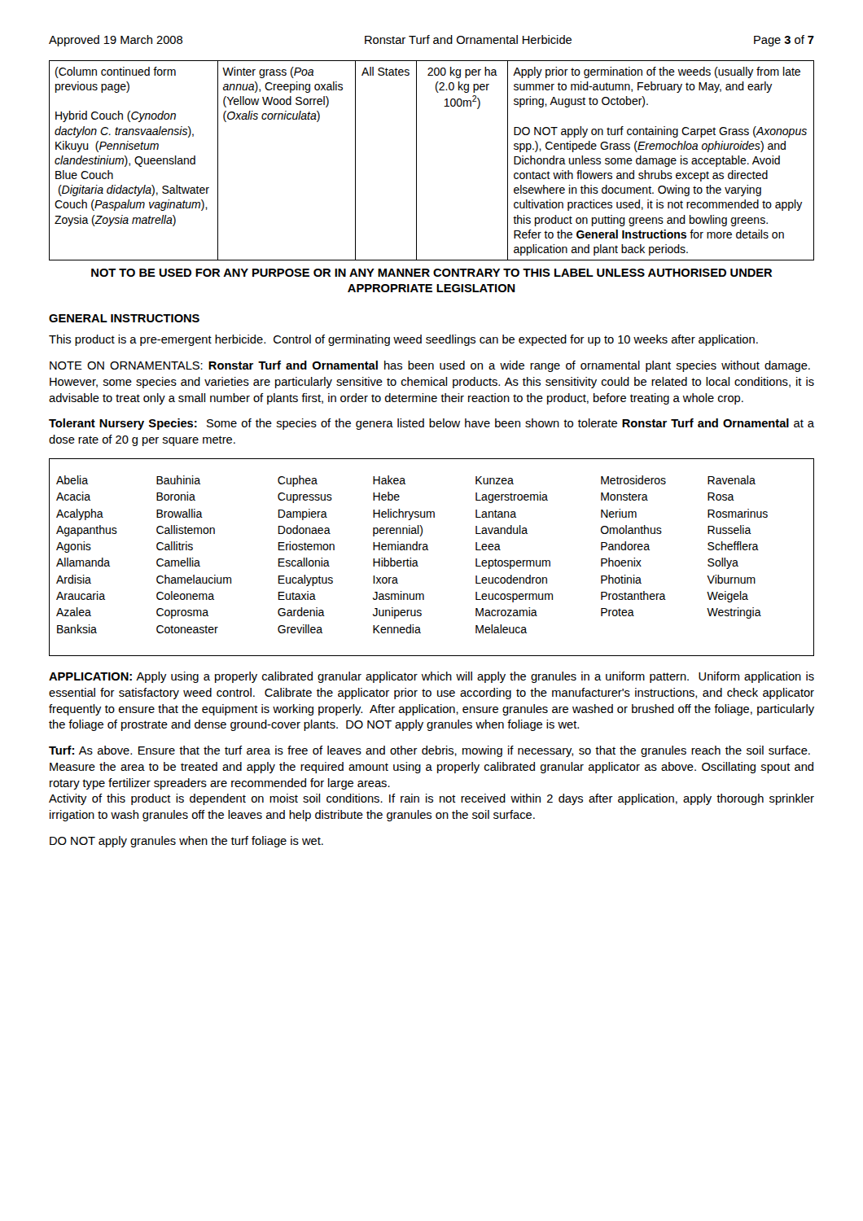Approved 19 March 2008
Ronstar Turf and Ornamental Herbicide
Page 3 of 7
| (Column continued form previous page) Hybrid Couch ( Cynodon dactylon C. transvaalensis ), Kikuyu ( Pennisetum clandestinium ), Queensland Blue Couch ( Digitaria didactyla ), Saltwater Couch ( Paspalum vaginatum ), Zoysia ( Zoysia matrella ) | Winter grass ( Poa annua ), Creeping oxalis (Yellow Wood Sorrel) ( Oxalis corniculata ) | All States | 200 kg per ha (2.0 kg per 100m 2 ) | Apply prior to germination of the weeds (usually from late summer to mid-autumn, February to May, and early spring, August to October). DO NOT apply on turf containing Carpet Grass ( Axonopus spp.), Centipede Grass ( Eremochloa ophiuroides ) and Dichondra unless some damage is acceptable. Avoid contact with flowers and shrubs except as directed elsewhere in this document. Owing to the varying cultivation practices used, it is not recommended to apply this product on putting greens and bowling greens. Refer to the General Instructions for more details on application and plant back periods. |
NOT TO BE USED FOR ANY PURPOSE OR IN ANY MANNER CONTRARY TO THIS LABEL UNLESS AUTHORISED UNDER APPROPRIATE LEGISLATION
GENERAL INSTRUCTIONS
This product is a pre-emergent herbicide. Control of germinating weed seedlings can be expected for up to 10 weeks after application.
NOTE ON ORNAMENTALS: Ronstar Turf and Ornamental has been used on a wide range of ornamental plant species without damage. However, some species and varieties are particularly sensitive to chemical products. As this sensitivity could be related to local conditions, it is advisable to treat only a small number of plants first, in order to determine their reaction to the product, before treating a whole crop.
Tolerant Nursery Species: Some of the species of the genera listed below have been shown to tolerate Ronstar Turf and Ornamental at a dose rate of 20 g per square metre.
| Abelia | Bauhinia | Cuphea | Hakea | Kunzea | Metrosideros | Ravenala |
| Acacia | Boronia | Cupressus | Hebe | Lagerstroemia | Monstera | Rosa |
| Acalypha | Browallia | Dampiera | Helichrysum | Lantana | Nerium | Rosmarinus |
| Agapanthus | Callistemon | Dodonaea | perennial) | Lavandula | Omolanthus | Russelia |
| Agonis | Callitris | Eriostemon | Hemiandra | Leea | Pandorea | Schefflera |
| Allamanda | Camellia | Escallonia | Hibbertia | Leptospermum | Phoenix | Sollya |
| Ardisia | Chamelaucium | Eucalyptus | Ixora | Leucodendron | Photinia | Viburnum |
| Araucaria | Coleonema | Eutaxia | Jasminum | Leucospermum | Prostanthera | Weigela |
| Azalea | Coprosma | Gardenia | Juniperus | Macrozamia | Protea | Westringia |
| Banksia | Cotoneaster | Grevillea | Kennedia | Melaleuca | | |
APPLICATION: Apply using a properly calibrated granular applicator which will apply the granules in a uniform pattern. Uniform application is essential for satisfactory weed control. Calibrate the applicator prior to use according to the manufacturer's instructions, and check applicator frequently to ensure that the equipment is working properly. After application, ensure granules are washed or brushed off the foliage, particularly the foliage of prostrate and dense ground-cover plants. DO NOT apply granules when foliage is wet.
Turf: As above. Ensure that the turf area is free of leaves and other debris, mowing if necessary, so that the granules reach the soil surface. Measure the area to be treated and apply the required amount using a properly calibrated granular applicator as above. Oscillating spout and rotary type fertilizer spreaders are recommended for large areas.
Activity of this product is dependent on moist soil conditions. If rain is not received within 2 days after application, apply thorough sprinkler irrigation to wash granules off the leaves and help distribute the granules on the soil surface.
DO NOT apply granules when the turf foliage is wet.